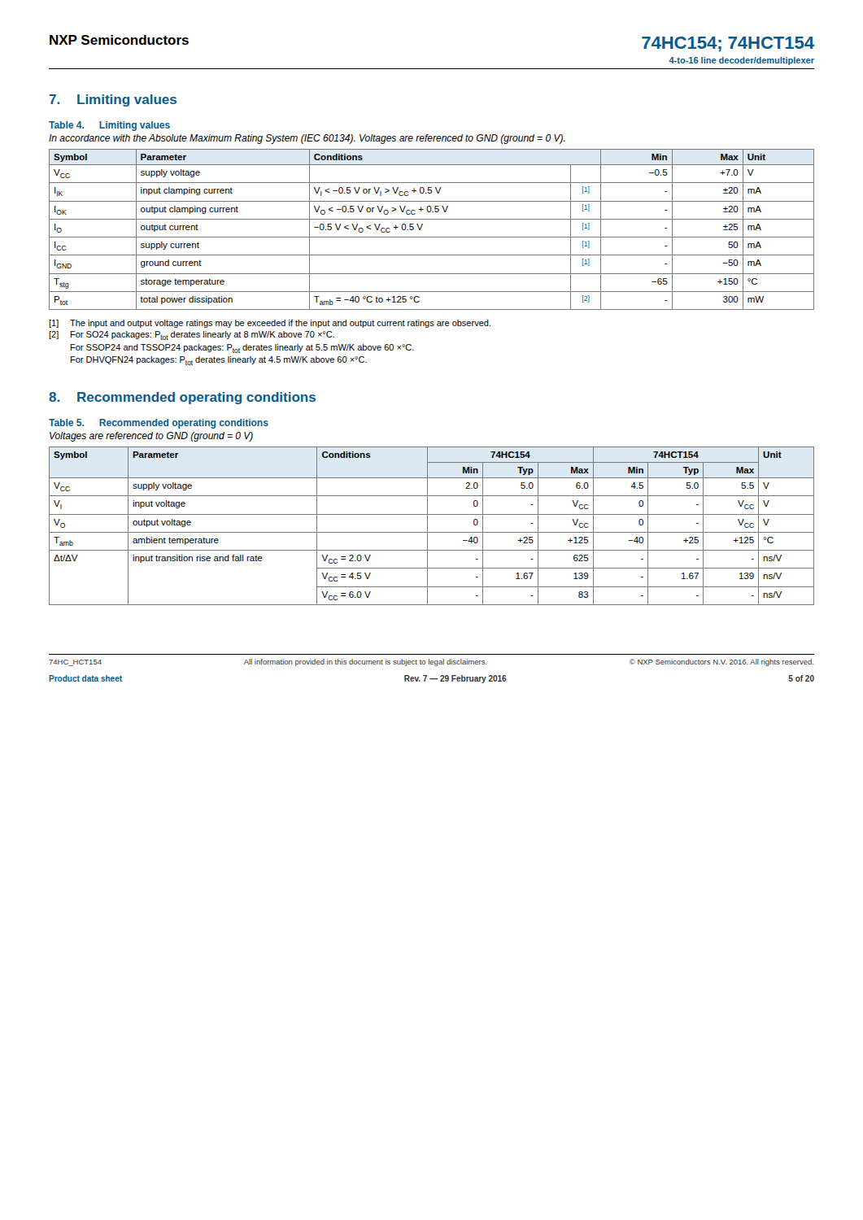NXP Semiconductors
74HC154; 74HCT154
4-to-16 line decoder/demultiplexer
7. Limiting values
Table 4. Limiting values
In accordance with the Absolute Maximum Rating System (IEC 60134). Voltages are referenced to GND (ground = 0 V).
| Symbol | Parameter | Conditions | Min | Max | Unit |
| --- | --- | --- | --- | --- | --- |
| V CC | supply voltage | | | −0.5 | +7.0 | V |
| I IK | input clamping current | V I < −0.5 V or V I > V CC + 0.5 V | [1] | - | ±20 | mA |
| I OK | output clamping current | V O < −0.5 V or V O > V CC + 0.5 V | [1] | - | ±20 | mA |
| I O | output current | −0.5 V < V O < V CC + 0.5 V | [1] | - | ±25 | mA |
| I CC | supply current | | [1] | - | 50 | mA |
| I GND | ground current | | [1] | - | −50 | mA |
| T stg | storage temperature | | | −65 | +150 | °C |
| P tot | total power dissipation | T amb = −40 °C to +125 °C | [2] | - | 300 | mW |
[1]
The input and output voltage ratings may be exceeded if the input and output current ratings are observed.
[2]
For SO24 packages: Ptot derates linearly at 8 mW/K above 70 ×°C.
For SSOP24 and TSSOP24 packages: Ptot derates linearly at 5.5 mW/K above 60 ×°C.
For DHVQFN24 packages: Ptot derates linearly at 4.5 mW/K above 60 ×°C.
8. Recommended operating conditions
Table 5. Recommended operating conditions
Voltages are referenced to GND (ground = 0 V)
| Symbol | Parameter | Conditions | 74HC154 | 74HCT154 | Unit |
| --- | --- | --- | --- | --- | --- |
| Min | Typ | Max | Min | Typ | Max |
| V CC | supply voltage | | 2.0 | 5.0 | 6.0 | 4.5 | 5.0 | 5.5 | V |
| V I | input voltage | | 0 | - | V CC | 0 | - | V CC | V |
| V O | output voltage | | 0 | - | V CC | 0 | - | V CC | V |
| T amb | ambient temperature | | −40 | +25 | +125 | −40 | +25 | +125 | °C |
| Δt/ΔV | input transition rise and fall rate | V CC = 2.0 V | - | - | 625 | - | - | - | ns/V |
| V CC = 4.5 V | - | 1.67 | 139 | - | 1.67 | 139 | ns/V |
| V CC = 6.0 V | - | - | 83 | - | - | - | ns/V |
74HC_HCT154
All information provided in this document is subject to legal disclaimers.
© NXP Semiconductors N.V. 2016. All rights reserved.
Product data sheet
Rev. 7 — 29 February 2016
5 of 20